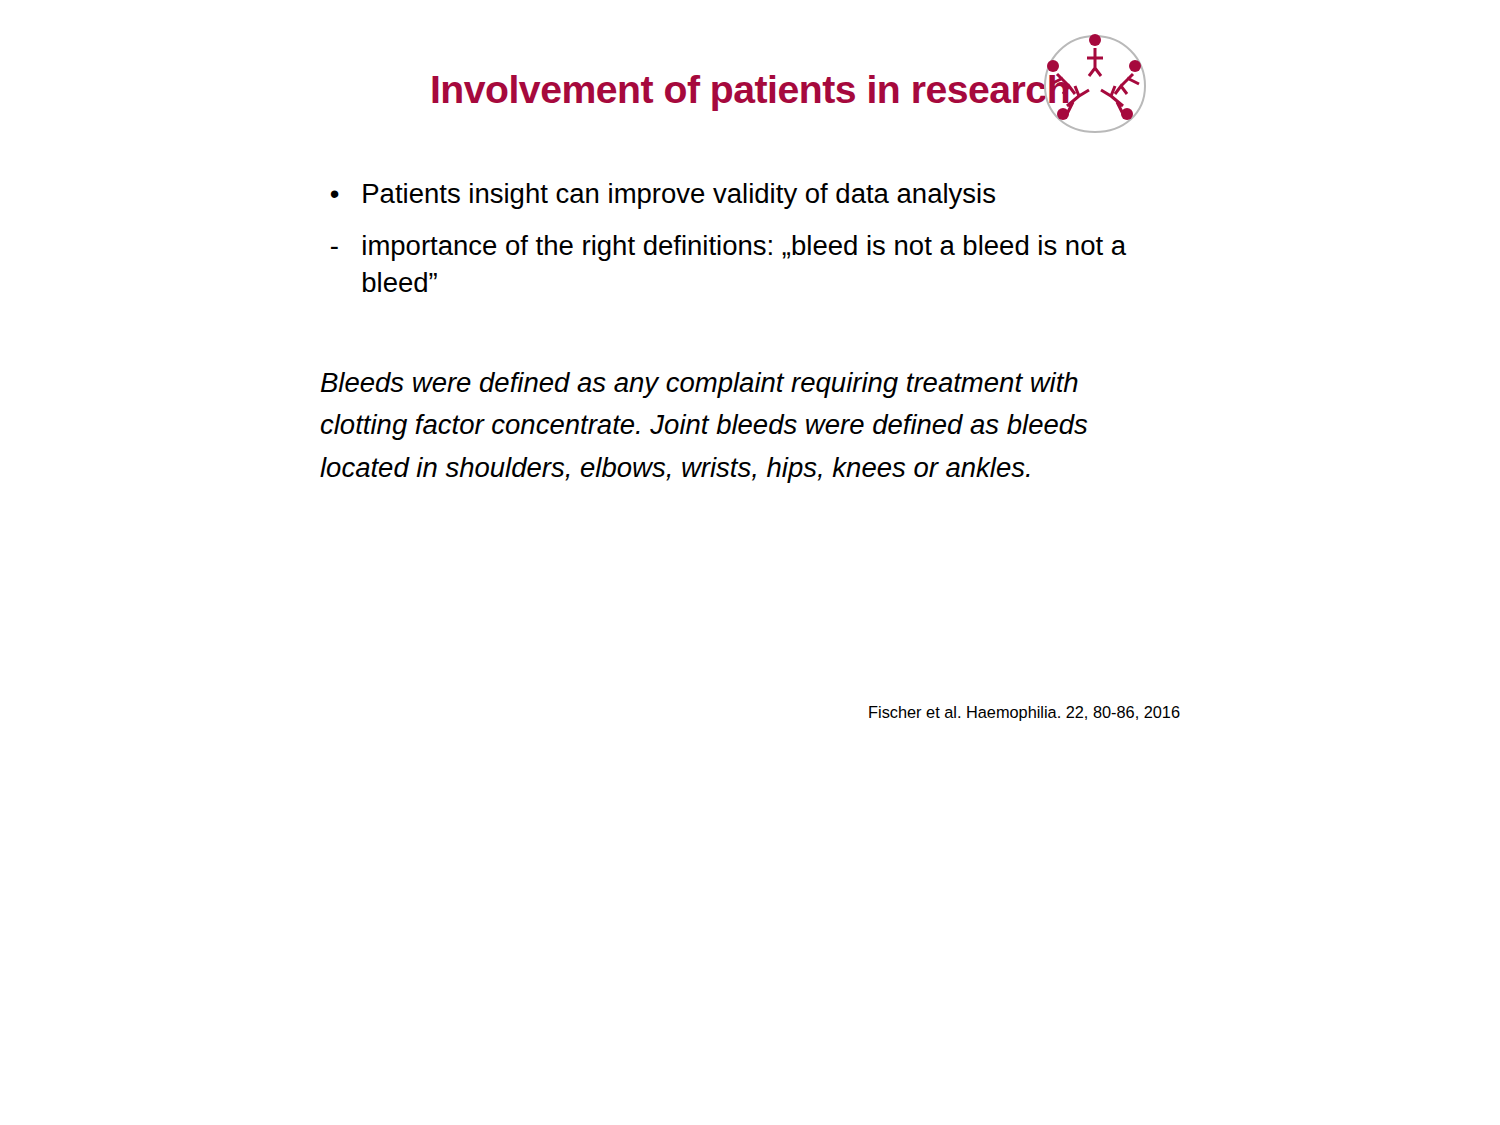Involvement of patients in research
Patients insight can improve validity of data analysis
importance of the right definitions: „bleed is not a bleed is not a bleed”
Bleeds were defined as any complaint requiring treatment with clotting factor concentrate. Joint bleeds were defined as bleeds located in shoulders, elbows, wrists, hips, knees or ankles.
Fischer et al. Haemophilia. 22, 80-86, 2016